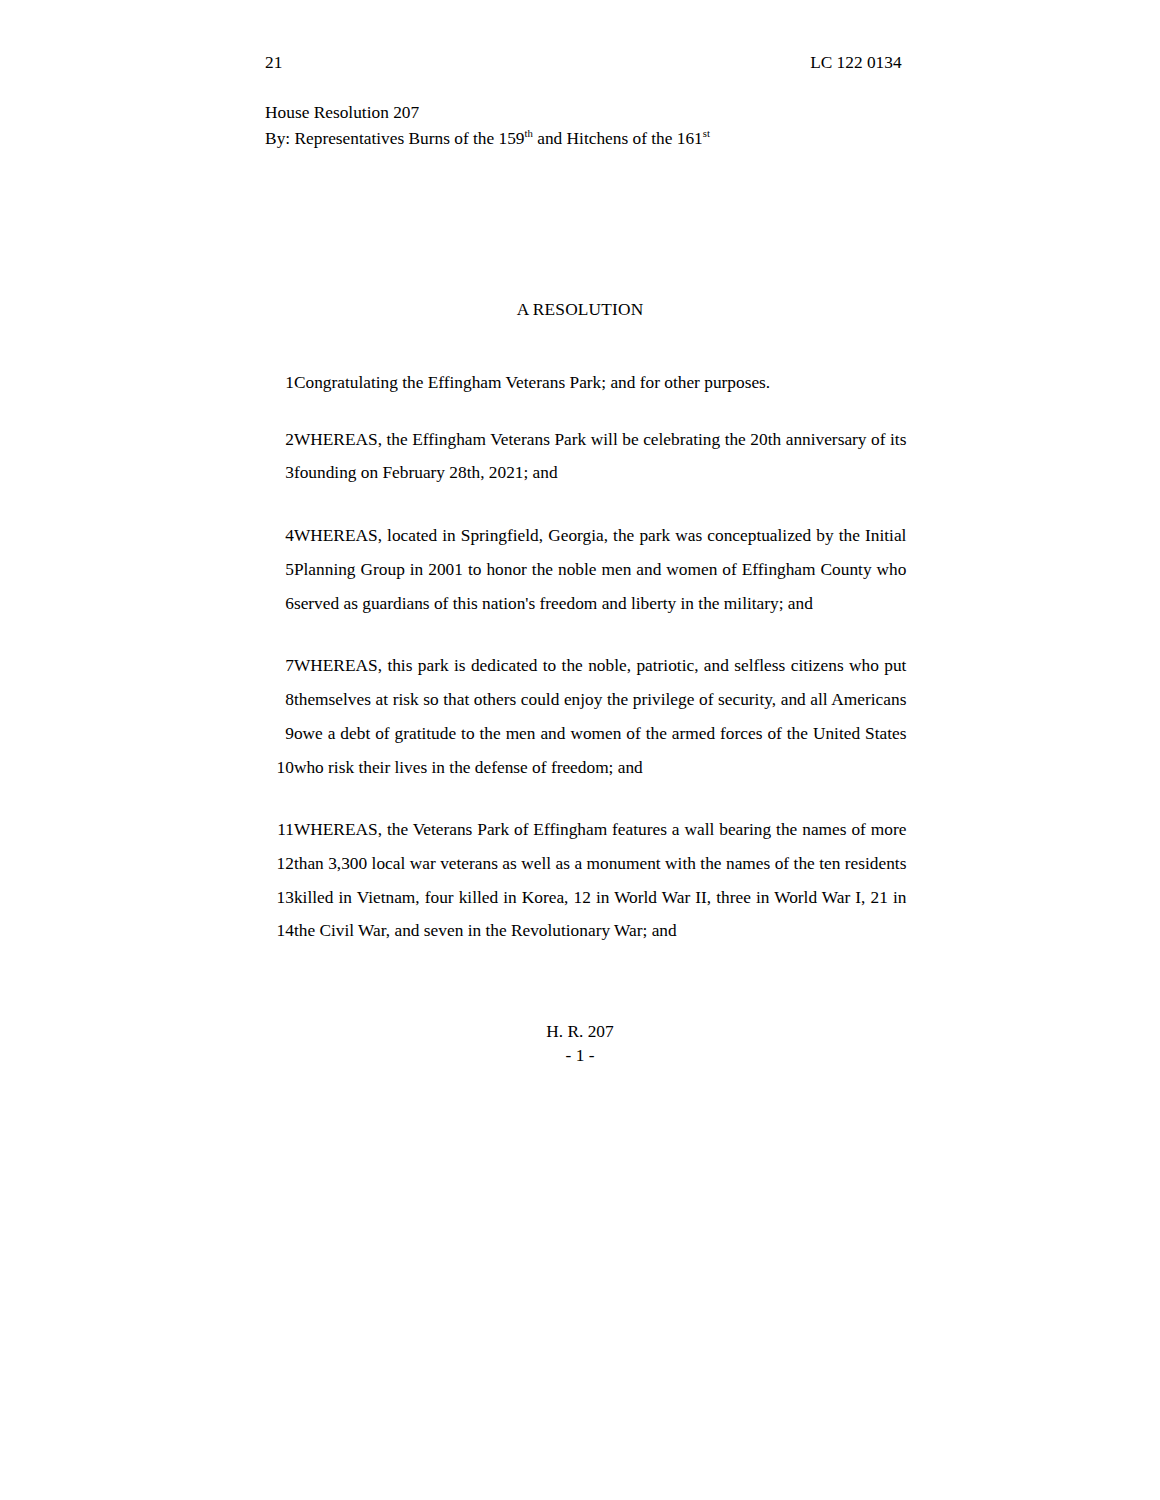21
LC 122 0134
House Resolution 207
By: Representatives Burns of the 159th and Hitchens of the 161st
A RESOLUTION
| 1 | Congratulating the Effingham Veterans Park; and for other purposes. |
| 2 3 | WHEREAS, the Effingham Veterans Park will be celebrating the 20th anniversary of its founding on February 28th, 2021; and |
| 4 5 6 | WHEREAS, located in Springfield, Georgia, the park was conceptualized by the Initial Planning Group in 2001 to honor the noble men and women of Effingham County who served as guardians of this nation's freedom and liberty in the military; and |
| 7 8 9 10 | WHEREAS, this park is dedicated to the noble, patriotic, and selfless citizens who put themselves at risk so that others could enjoy the privilege of security, and all Americans owe a debt of gratitude to the men and women of the armed forces of the United States who risk their lives in the defense of freedom; and |
| 11 12 13 14 | WHEREAS, the Veterans Park of Effingham features a wall bearing the names of more than 3,300 local war veterans as well as a monument with the names of the ten residents killed in Vietnam, four killed in Korea, 12 in World War II, three in World War I, 21 in the Civil War, and seven in the Revolutionary War; and |
H. R. 207
- 1 -